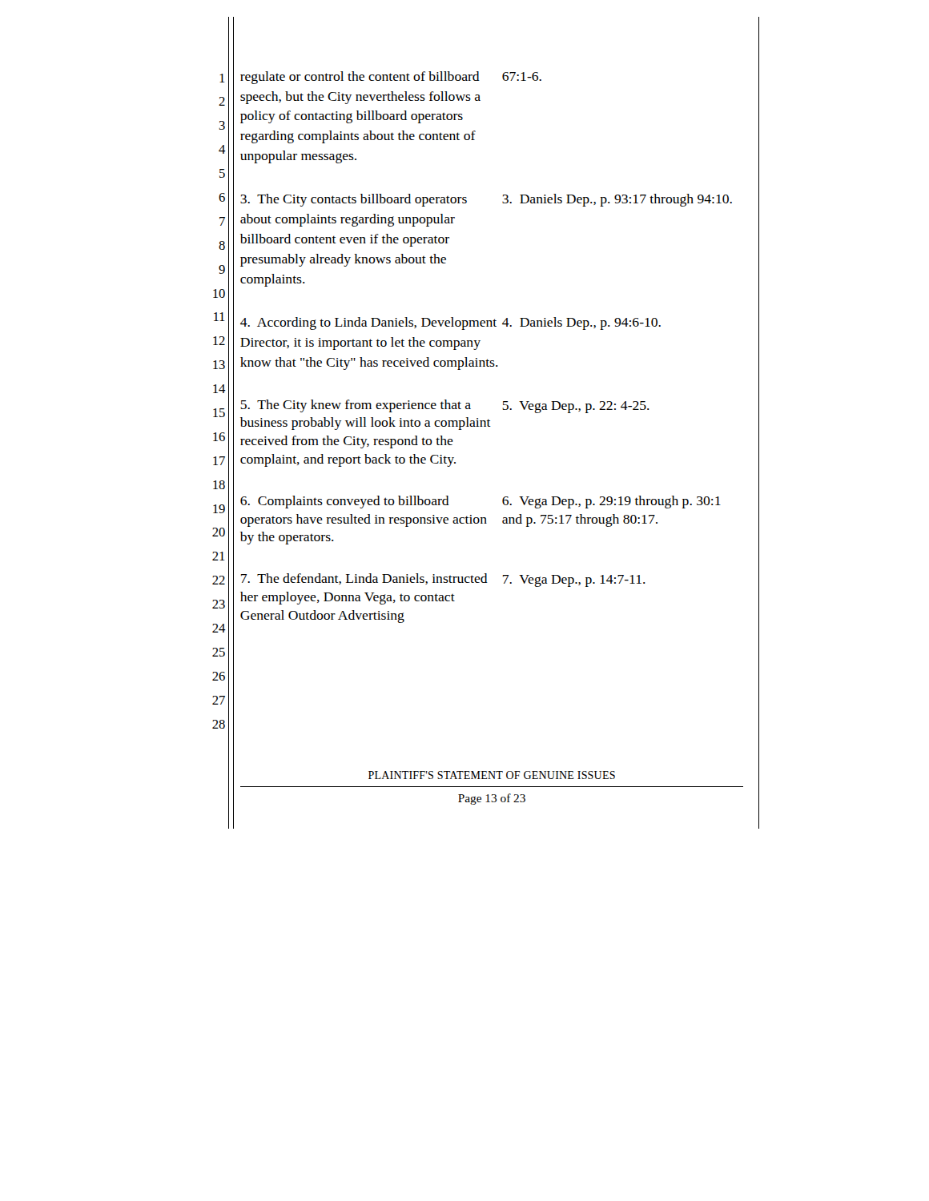1
2
3
4
5
6
7
8
9
10
11
12
13
14
15
16
17
18
19
20
21
22
23
24
25
26
27
28
| regulate or control the content of billboard speech, but the City nevertheless follows a policy of contacting billboard operators regarding complaints about the content of unpopular messages. | 67:1-6. |
| 3. The City contacts billboard operators about complaints regarding unpopular billboard content even if the operator presumably already knows about the complaints. | 3. Daniels Dep., p. 93:17 through 94:10. |
| 4. According to Linda Daniels, Development Director, it is important to let the company know that "the City" has received complaints. | 4. Daniels Dep., p. 94:6-10. |
| 5. The City knew from experience that a business probably will look into a complaint received from the City, respond to the complaint, and report back to the City. | 5. Vega Dep., p. 22: 4-25. |
| 6. Complaints conveyed to billboard operators have resulted in responsive action by the operators. | 6. Vega Dep., p. 29:19 through p. 30:1 and p. 75:17 through 80:17. |
| 7. The defendant, Linda Daniels, instructed her employee, Donna Vega, to contact General Outdoor Advertising | 7. Vega Dep., p. 14:7-11. |
PLAINTIFF'S STATEMENT OF GENUINE ISSUES
Page 13 of 23